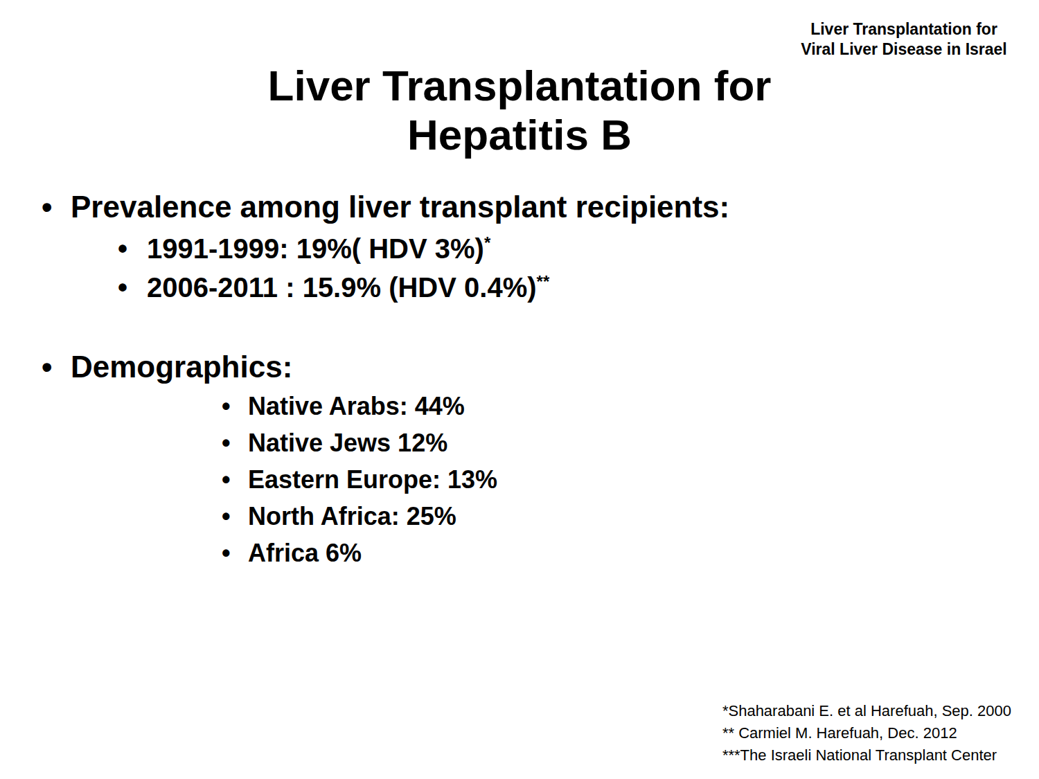Liver Transplantation for
Viral Liver Disease in Israel
Liver Transplantation for
Hepatitis B
Prevalence among liver transplant recipients:
1991-1999: 19%( HDV 3%)*
2006-2011 : 15.9% (HDV 0.4%)**
Demographics:
Native Arabs: 44%
Native Jews 12%
Eastern Europe: 13%
North Africa: 25%
Africa 6%
*Shaharabani E. et al Harefuah, Sep. 2000
** Carmiel M. Harefuah, Dec. 2012
***The Israeli National Transplant Center